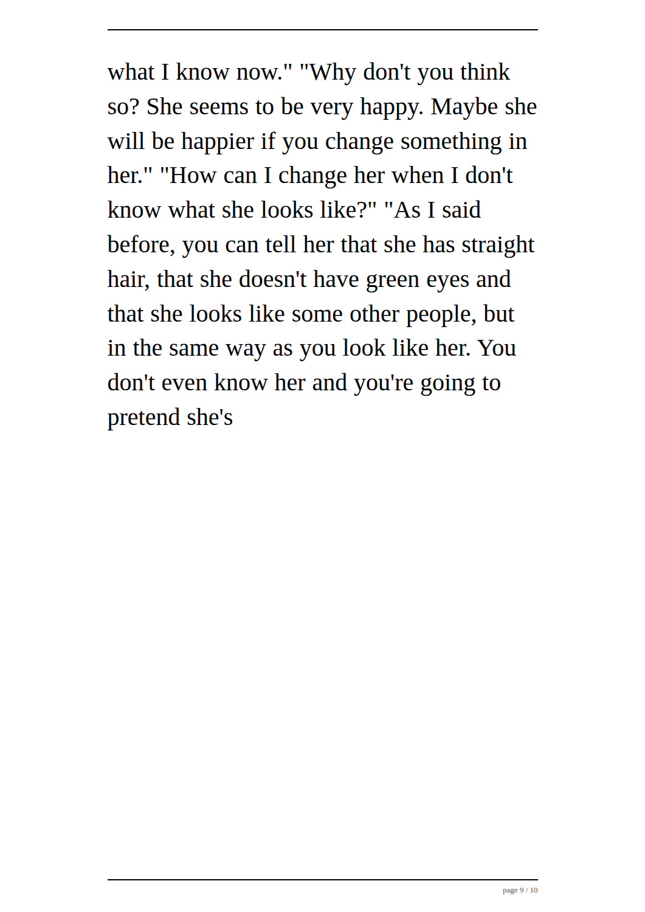what I know now." "Why don't you think so? She seems to be very happy. Maybe she will be happier if you change something in her." "How can I change her when I don't know what she looks like?" "As I said before, you can tell her that she has straight hair, that she doesn't have green eyes and that she looks like some other people, but in the same way as you look like her. You don't even know her and you're going to pretend she's
page 9 / 10